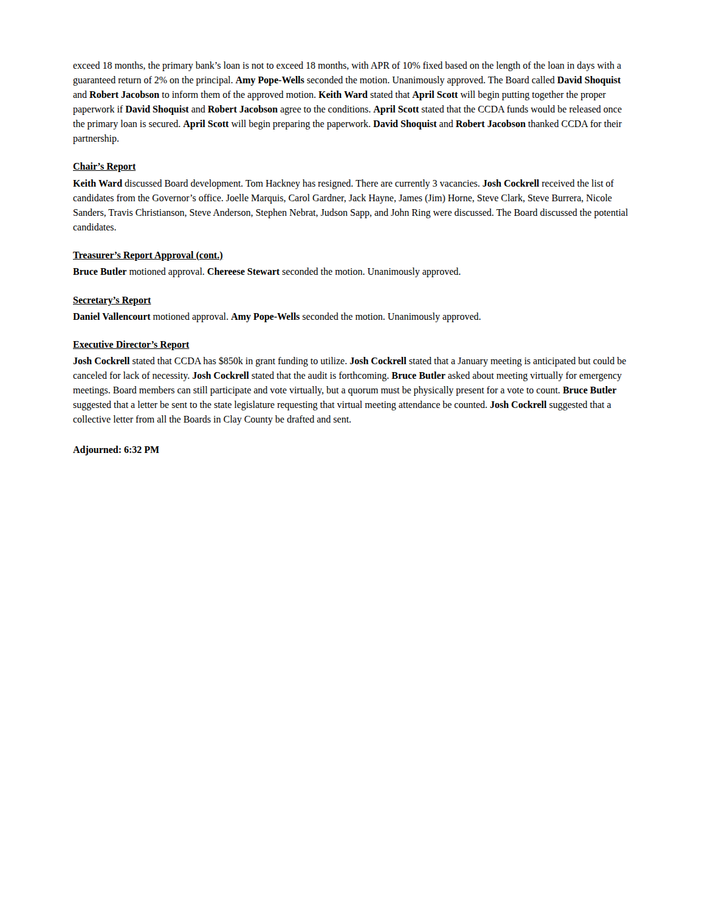exceed 18 months, the primary bank’s loan is not to exceed 18 months, with APR of 10% fixed based on the length of the loan in days with a guaranteed return of 2% on the principal. Amy Pope-Wells seconded the motion. Unanimously approved. The Board called David Shoquist and Robert Jacobson to inform them of the approved motion. Keith Ward stated that April Scott will begin putting together the proper paperwork if David Shoquist and Robert Jacobson agree to the conditions. April Scott stated that the CCDA funds would be released once the primary loan is secured. April Scott will begin preparing the paperwork. David Shoquist and Robert Jacobson thanked CCDA for their partnership.
Chair’s Report
Keith Ward discussed Board development. Tom Hackney has resigned. There are currently 3 vacancies. Josh Cockrell received the list of candidates from the Governor’s office. Joelle Marquis, Carol Gardner, Jack Hayne, James (Jim) Horne, Steve Clark, Steve Burrera, Nicole Sanders, Travis Christianson, Steve Anderson, Stephen Nebrat, Judson Sapp, and John Ring were discussed. The Board discussed the potential candidates.
Treasurer’s Report Approval (cont.)
Bruce Butler motioned approval. Chereese Stewart seconded the motion. Unanimously approved.
Secretary’s Report
Daniel Vallencourt motioned approval. Amy Pope-Wells seconded the motion. Unanimously approved.
Executive Director’s Report
Josh Cockrell stated that CCDA has $850k in grant funding to utilize. Josh Cockrell stated that a January meeting is anticipated but could be canceled for lack of necessity. Josh Cockrell stated that the audit is forthcoming. Bruce Butler asked about meeting virtually for emergency meetings. Board members can still participate and vote virtually, but a quorum must be physically present for a vote to count. Bruce Butler suggested that a letter be sent to the state legislature requesting that virtual meeting attendance be counted. Josh Cockrell suggested that a collective letter from all the Boards in Clay County be drafted and sent.
Adjourned: 6:32 PM